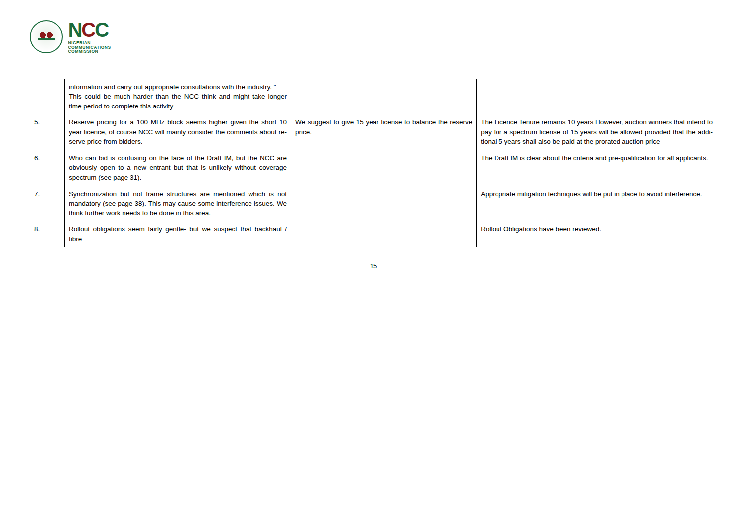NCC
NIGERIAN
COMMUNICATIONS
COMMISSION
| | information and carry out appropriate consultations with the industry. " This could be much harder than the NCC think and might take longer time period to complete this activity | | |
| 5. | Reserve pricing for a 100 MHz block seems higher given the short 10 year licence, of course NCC will mainly consider the comments about reserve price from bidders. | We suggest to give 15 year license to balance the reserve price. | The Licence Tenure remains 10 years However, auction winners that intend to pay for a spectrum license of 15 years will be allowed provided that the additional 5 years shall also be paid at the prorated auction price |
| 6. | Who can bid is confusing on the face of the Draft IM, but the NCC are obviously open to a new entrant but that is unlikely without coverage spectrum (see page 31). | | The Draft IM is clear about the criteria and pre-qualification for all applicants. |
| 7. | Synchronization but not frame structures are mentioned which is not mandatory (see page 38). This may cause some interference issues. We think further work needs to be done in this area. | | Appropriate mitigation techniques will be put in place to avoid interference. |
| 8. | Rollout obligations seem fairly gentle- but we suspect that backhaul / fibre | | Rollout Obligations have been reviewed. |
15